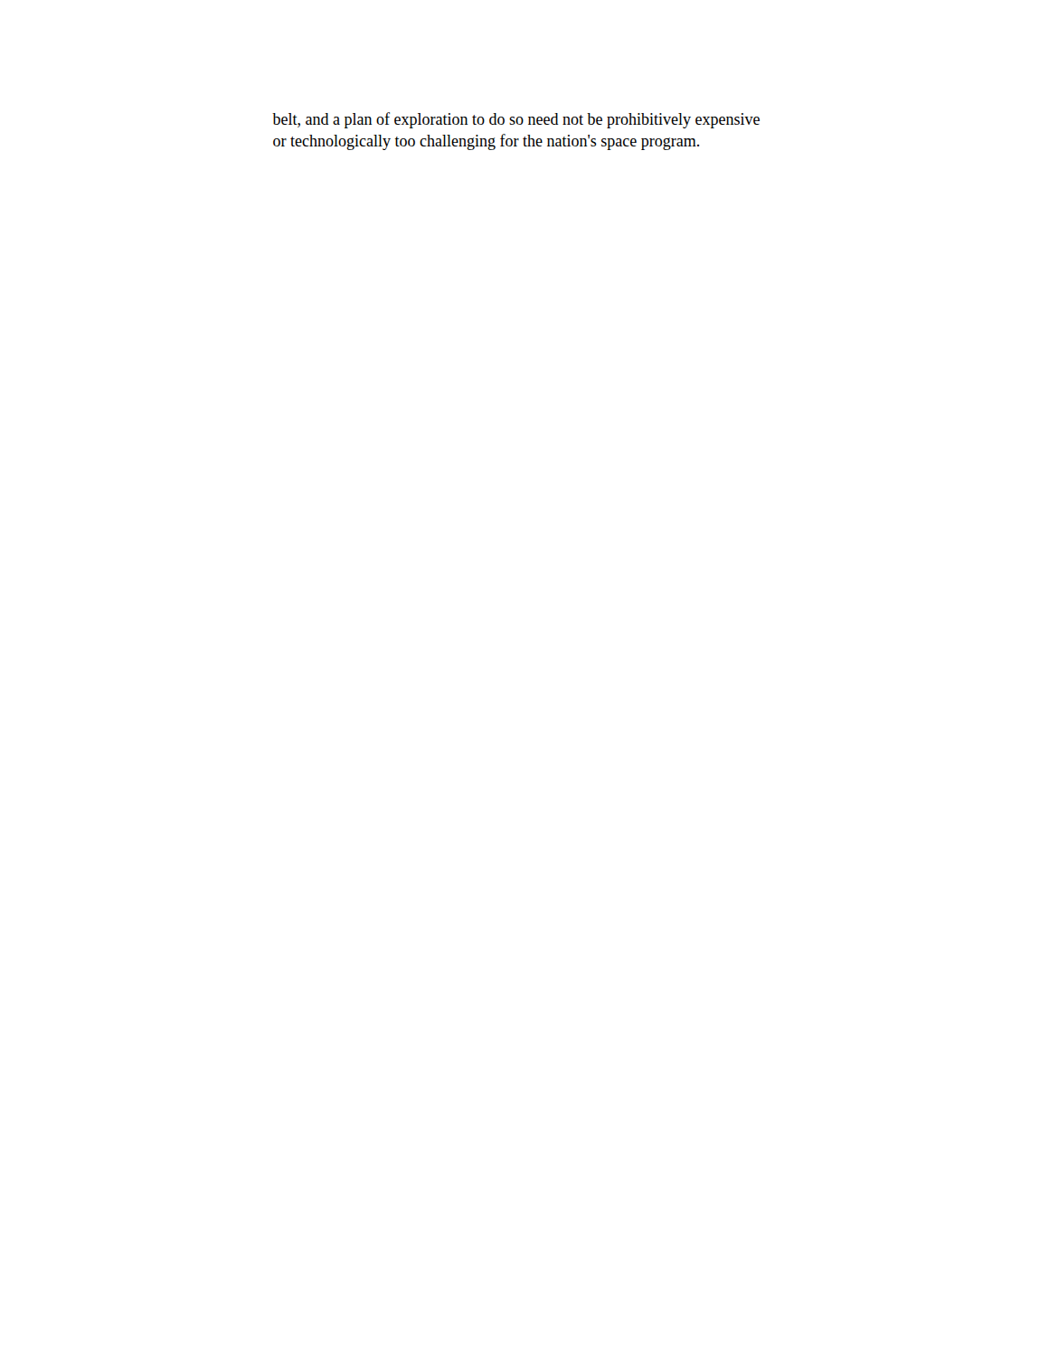belt, and a plan of exploration to do so need not be prohibitively expensive or technologically too challenging for the nation's space program.